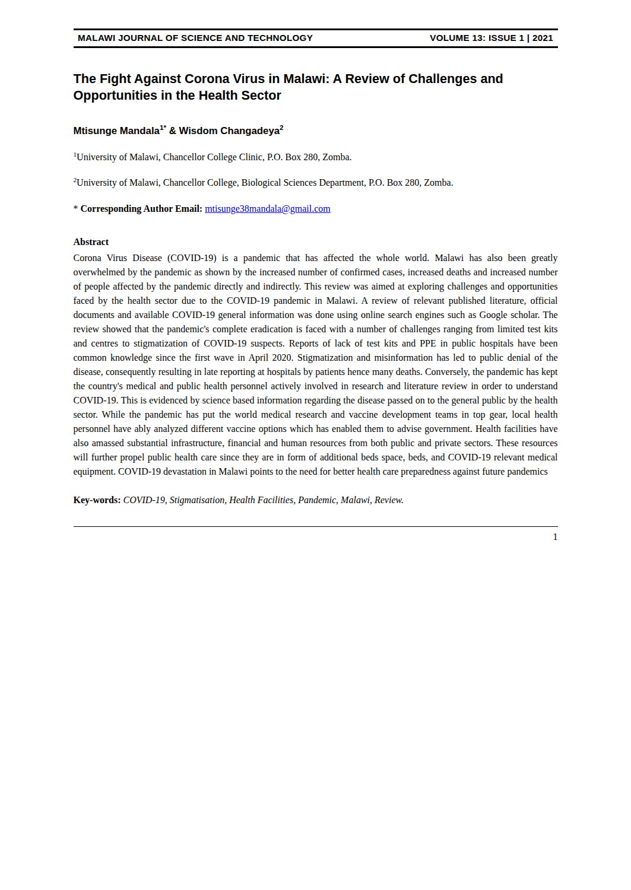Malawi Journal of Science and Technology Volume 13: Issue 1 | 2021
The Fight Against Corona Virus in Malawi: A Review of Challenges and Opportunities in the Health Sector
Mtisunge Mandala1* & Wisdom Changadeya2
1University of Malawi, Chancellor College Clinic, P.O. Box 280, Zomba.
2University of Malawi, Chancellor College, Biological Sciences Department, P.O. Box 280, Zomba.
* Corresponding Author Email: mtisunge38mandala@gmail.com
Abstract
Corona Virus Disease (COVID-19) is a pandemic that has affected the whole world. Malawi has also been greatly overwhelmed by the pandemic as shown by the increased number of confirmed cases, increased deaths and increased number of people affected by the pandemic directly and indirectly. This review was aimed at exploring challenges and opportunities faced by the health sector due to the COVID-19 pandemic in Malawi. A review of relevant published literature, official documents and available COVID-19 general information was done using online search engines such as Google scholar. The review showed that the pandemic's complete eradication is faced with a number of challenges ranging from limited test kits and centres to stigmatization of COVID-19 suspects. Reports of lack of test kits and PPE in public hospitals have been common knowledge since the first wave in April 2020. Stigmatization and misinformation has led to public denial of the disease, consequently resulting in late reporting at hospitals by patients hence many deaths. Conversely, the pandemic has kept the country's medical and public health personnel actively involved in research and literature review in order to understand COVID-19. This is evidenced by science based information regarding the disease passed on to the general public by the health sector. While the pandemic has put the world medical research and vaccine development teams in top gear, local health personnel have ably analyzed different vaccine options which has enabled them to advise government. Health facilities have also amassed substantial infrastructure, financial and human resources from both public and private sectors. These resources will further propel public health care since they are in form of additional beds space, beds, and COVID-19 relevant medical equipment. COVID-19 devastation in Malawi points to the need for better health care preparedness against future pandemics
Key-words: COVID-19, Stigmatisation, Health Facilities, Pandemic, Malawi, Review.
1